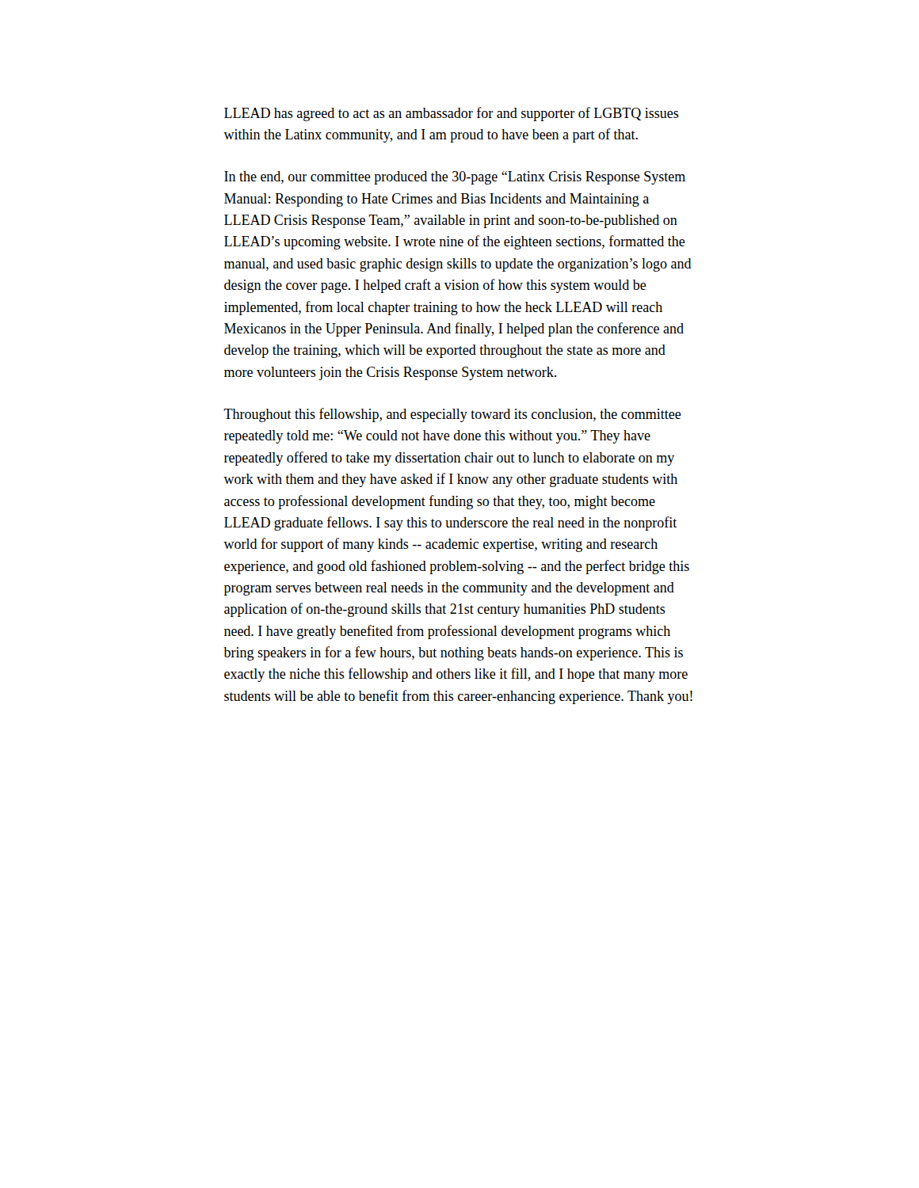LLEAD has agreed to act as an ambassador for and supporter of LGBTQ issues within the Latinx community, and I am proud to have been a part of that.
In the end, our committee produced the 30-page “Latinx Crisis Response System Manual: Responding to Hate Crimes and Bias Incidents and Maintaining a LLEAD Crisis Response Team,” available in print and soon-to-be-published on LLEAD’s upcoming website. I wrote nine of the eighteen sections, formatted the manual, and used basic graphic design skills to update the organization’s logo and design the cover page. I helped craft a vision of how this system would be implemented, from local chapter training to how the heck LLEAD will reach Mexicanos in the Upper Peninsula. And finally, I helped plan the conference and develop the training, which will be exported throughout the state as more and more volunteers join the Crisis Response System network.
Throughout this fellowship, and especially toward its conclusion, the committee repeatedly told me: “We could not have done this without you.” They have repeatedly offered to take my dissertation chair out to lunch to elaborate on my work with them and they have asked if I know any other graduate students with access to professional development funding so that they, too, might become LLEAD graduate fellows. I say this to underscore the real need in the nonprofit world for support of many kinds -- academic expertise, writing and research experience, and good old fashioned problem-solving -- and the perfect bridge this program serves between real needs in the community and the development and application of on-the-ground skills that 21st century humanities PhD students need. I have greatly benefited from professional development programs which bring speakers in for a few hours, but nothing beats hands-on experience. This is exactly the niche this fellowship and others like it fill, and I hope that many more students will be able to benefit from this career-enhancing experience. Thank you!